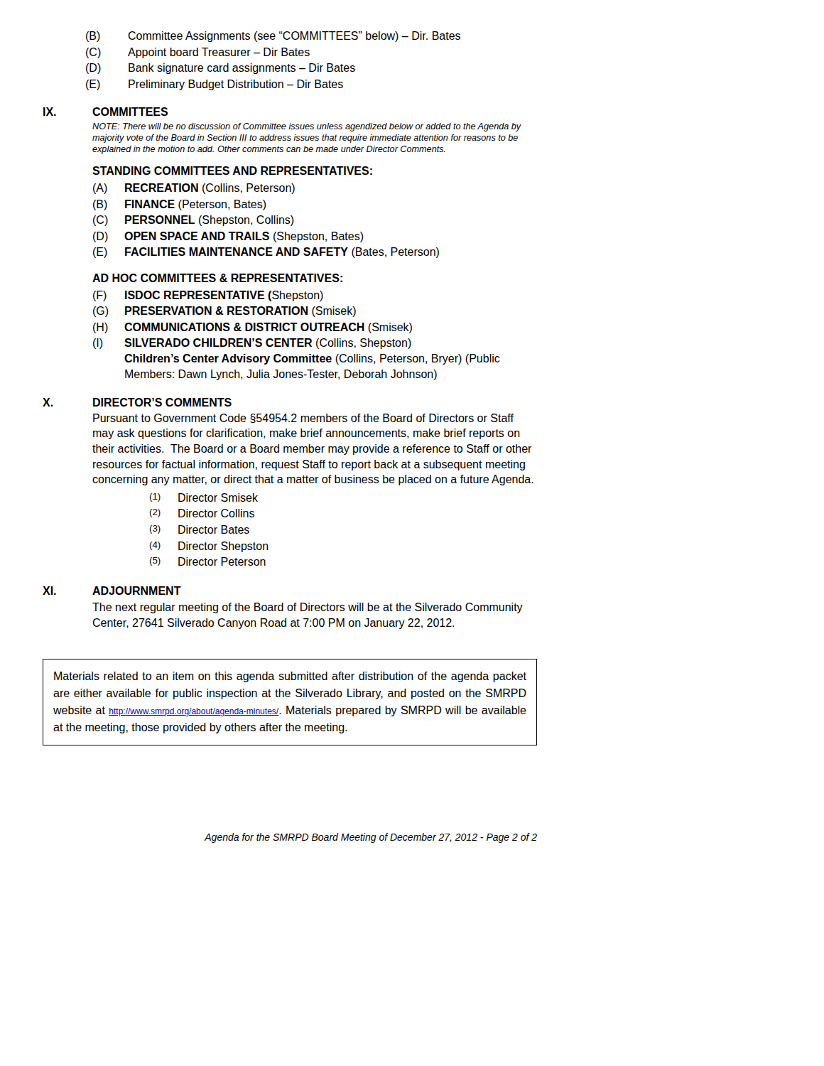(B)
Committee Assignments (see “COMMITTEES” below) – Dir. Bates
(C)
Appoint board Treasurer – Dir Bates
(D)
Bank signature card assignments – Dir Bates
(E)
Preliminary Budget Distribution – Dir Bates
IX.
COMMITTEES
NOTE: There will be no discussion of Committee issues unless agendized below or added to the Agenda by majority vote of the Board in Section III to address issues that require immediate attention for reasons to be explained in the motion to add. Other comments can be made under Director Comments.
STANDING COMMITTEES AND REPRESENTATIVES:
(A)
RECREATION (Collins, Peterson)
(B)
FINANCE (Peterson, Bates)
(C)
PERSONNEL (Shepston, Collins)
(D)
OPEN SPACE AND TRAILS (Shepston, Bates)
(E)
FACILITIES MAINTENANCE AND SAFETY (Bates, Peterson)
AD HOC COMMITTEES & REPRESENTATIVES:
(F)
ISDOC REPRESENTATIVE (Shepston)
(G)
PRESERVATION & RESTORATION (Smisek)
(H)
COMMUNICATIONS & DISTRICT OUTREACH (Smisek)
(I)
SILVERADO CHILDREN’S CENTER (Collins, Shepston)
Children’s Center Advisory Committee (Collins, Peterson, Bryer) (Public Members: Dawn Lynch, Julia Jones-Tester, Deborah Johnson)
X.
DIRECTOR’S COMMENTS
Pursuant to Government Code §54954.2 members of the Board of Directors or Staff may ask questions for clarification, make brief announcements, make brief reports on their activities. The Board or a Board member may provide a reference to Staff or other resources for factual information, request Staff to report back at a subsequent meeting concerning any matter, or direct that a matter of business be placed on a future Agenda.
(1)
Director Smisek
(2)
Director Collins
(3)
Director Bates
(4)
Director Shepston
(5)
Director Peterson
XI.
ADJOURNMENT
The next regular meeting of the Board of Directors will be at the Silverado Community Center, 27641 Silverado Canyon Road at 7:00 PM on January 22, 2012.
Materials related to an item on this agenda submitted after distribution of the agenda packet are either available for public inspection at the Silverado Library, and posted on the SMRPD website at http://www.smrpd.org/about/agenda-minutes/. Materials prepared by SMRPD will be available at the meeting, those provided by others after the meeting.
Agenda for the SMRPD Board Meeting of December 27, 2012 - Page 2 of 2